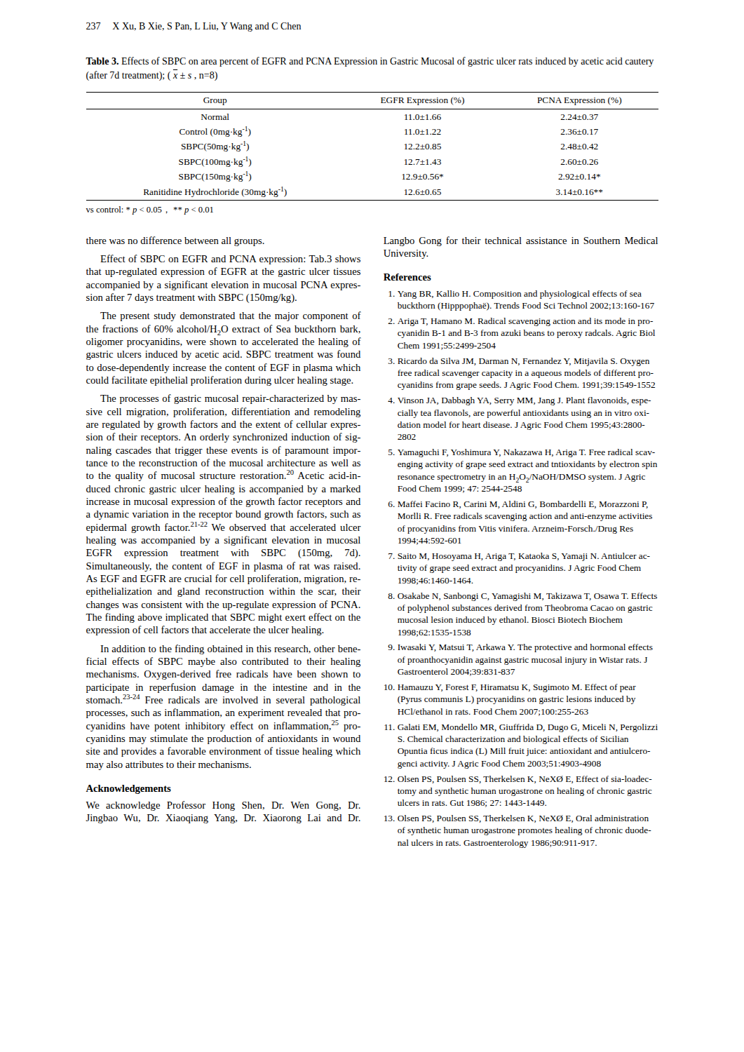237 X Xu, B Xie, S Pan, L Liu, Y Wang and C Chen
Table 3. Effects of SBPC on area percent of EGFR and PCNA Expression in Gastric Mucosal of gastric ulcer rats induced by acetic acid cautery (after 7d treatment); ( x ± s , n=8)
| Group | EGFR Expression (%) | PCNA Expression (%) |
| --- | --- | --- |
| Normal | 11.0±1.66 | 2.24±0.37 |
| Control (0mg·kg -1 ) | 11.0±1.22 | 2.36±0.17 |
| SBPC(50mg·kg -1 ) | 12.2±0.85 | 2.48±0.42 |
| SBPC(100mg·kg -1 ) | 12.7±1.43 | 2.60±0.26 |
| SBPC(150mg·kg -1 ) | 12.9±0.56* | 2.92±0.14* |
| Ranitidine Hydrochloride (30mg·kg -1 ) | 12.6±0.65 | 3.14±0.16** |
vs control: * p < 0.05， ** p < 0.01
there was no difference between all groups.
Effect of SBPC on EGFR and PCNA expression: Tab.3 shows that up-regulated expression of EGFR at the gastric ulcer tissues accompanied by a significant elevation in mucosal PCNA expression after 7 days treatment with SBPC (150mg/kg).
The present study demonstrated that the major component of the fractions of 60% alcohol/H2O extract of Sea buckthorn bark, oligomer procyanidins, were shown to accelerated the healing of gastric ulcers induced by acetic acid. SBPC treatment was found to dose-dependently increase the content of EGF in plasma which could facilitate epithelial proliferation during ulcer healing stage.
The processes of gastric mucosal repair-characterized by massive cell migration, proliferation, differentiation and remodeling are regulated by growth factors and the extent of cellular expression of their receptors. An orderly synchronized induction of signaling cascades that trigger these events is of paramount importance to the reconstruction of the mucosal architecture as well as to the quality of mucosal structure restoration.20 Acetic acid-induced chronic gastric ulcer healing is accompanied by a marked increase in mucosal expression of the growth factor receptors and a dynamic variation in the receptor bound growth factors, such as epidermal growth factor.21-22 We observed that accelerated ulcer healing was accompanied by a significant elevation in mucosal EGFR expression treatment with SBPC (150mg, 7d). Simultaneously, the content of EGF in plasma of rat was raised. As EGF and EGFR are crucial for cell proliferation, migration, re-epithelialization and gland reconstruction within the scar, their changes was consistent with the up-regulate expression of PCNA. The finding above implicated that SBPC might exert effect on the expression of cell factors that accelerate the ulcer healing.
In addition to the finding obtained in this research, other beneficial effects of SBPC maybe also contributed to their healing mechanisms. Oxygen-derived free radicals have been shown to participate in reperfusion damage in the intestine and in the stomach.23-24 Free radicals are involved in several pathological processes, such as inflammation, an experiment revealed that procyanidins have potent inhibitory effect on inflammation,25 procyanidins may stimulate the production of antioxidants in wound site and provides a favorable environment of tissue healing which may also attributes to their mechanisms.
Acknowledgements
We acknowledge Professor Hong Shen, Dr. Wen Gong, Dr. Jingbao Wu, Dr. Xiaoqiang Yang, Dr. Xiaorong Lai and Dr. Langbo Gong for their technical assistance in Southern Medical University.
References
Yang BR, Kallio H. Composition and physiological effects of sea buckthorn (Hipppophaë). Trends Food Sci Technol 2002;13:160-167
Ariga T, Hamano M. Radical scavenging action and its mode in procyanidin B-1 and B-3 from azuki beans to peroxy radcals. Agric Biol Chem 1991;55:2499-2504
Ricardo da Silva JM, Darman N, Fernandez Y, Mitjavila S. Oxygen free radical scavenger capacity in a aqueous models of different procyanidins from grape seeds. J Agric Food Chem. 1991;39:1549-1552
Vinson JA, Dabbagh YA, Serry MM, Jang J. Plant flavonoids, especially tea flavonols, are powerful antioxidants using an in vitro oxidation model for heart disease. J Agric Food Chem 1995;43:2800-2802
Yamaguchi F, Yoshimura Y, Nakazawa H, Ariga T. Free radical scavenging activity of grape seed extract and tntioxidants by electron spin resonance spectrometry in an H2O2/NaOH/DMSO system. J Agric Food Chem 1999; 47: 2544-2548
Maffei Facino R, Carini M, Aldini G, Bombardelli E, Morazzoni P, Morlli R. Free radicals scavenging action and anti-enzyme activities of procyanidins from Vitis vinifera. Arzneim-Forsch./Drug Res 1994;44:592-601
Saito M, Hosoyama H, Ariga T, Kataoka S, Yamaji N. Antiulcer activity of grape seed extract and procyanidins. J Agric Food Chem 1998;46:1460-1464.
Osakabe N, Sanbongi C, Yamagishi M, Takizawa T, Osawa T. Effects of polyphenol substances derived from Theobroma Cacao on gastric mucosal lesion induced by ethanol. Biosci Biotech Biochem 1998;62:1535-1538
Iwasaki Y, Matsui T, Arkawa Y. The protective and hormonal effects of proanthocyanidin against gastric mucosal injury in Wistar rats. J Gastroenterol 2004;39:831-837
Hamauzu Y, Forest F, Hiramatsu K, Sugimoto M. Effect of pear (Pyrus communis L) procyanidins on gastric lesions induced by HCl/ethanol in rats. Food Chem 2007;100:255-263
Galati EM, Mondello MR, Giuffrida D, Dugo G, Miceli N, Pergolizzi S. Chemical characterization and biological effects of Sicilian Opuntia ficus indica (L) Mill fruit juice: antioxidant and antiulcerogenci activity. J Agric Food Chem 2003;51:4903-4908
Olsen PS, Poulsen SS, Therkelsen K, NeXØ E, Effect of sia-loadectomy and synthetic human urogastrone on healing of chronic gastric ulcers in rats. Gut 1986; 27: 1443-1449.
Olsen PS, Poulsen SS, Therkelsen K, NeXØ E, Oral administration of synthetic human urogastrone promotes healing of chronic duodenal ulcers in rats. Gastroenterology 1986;90:911-917.